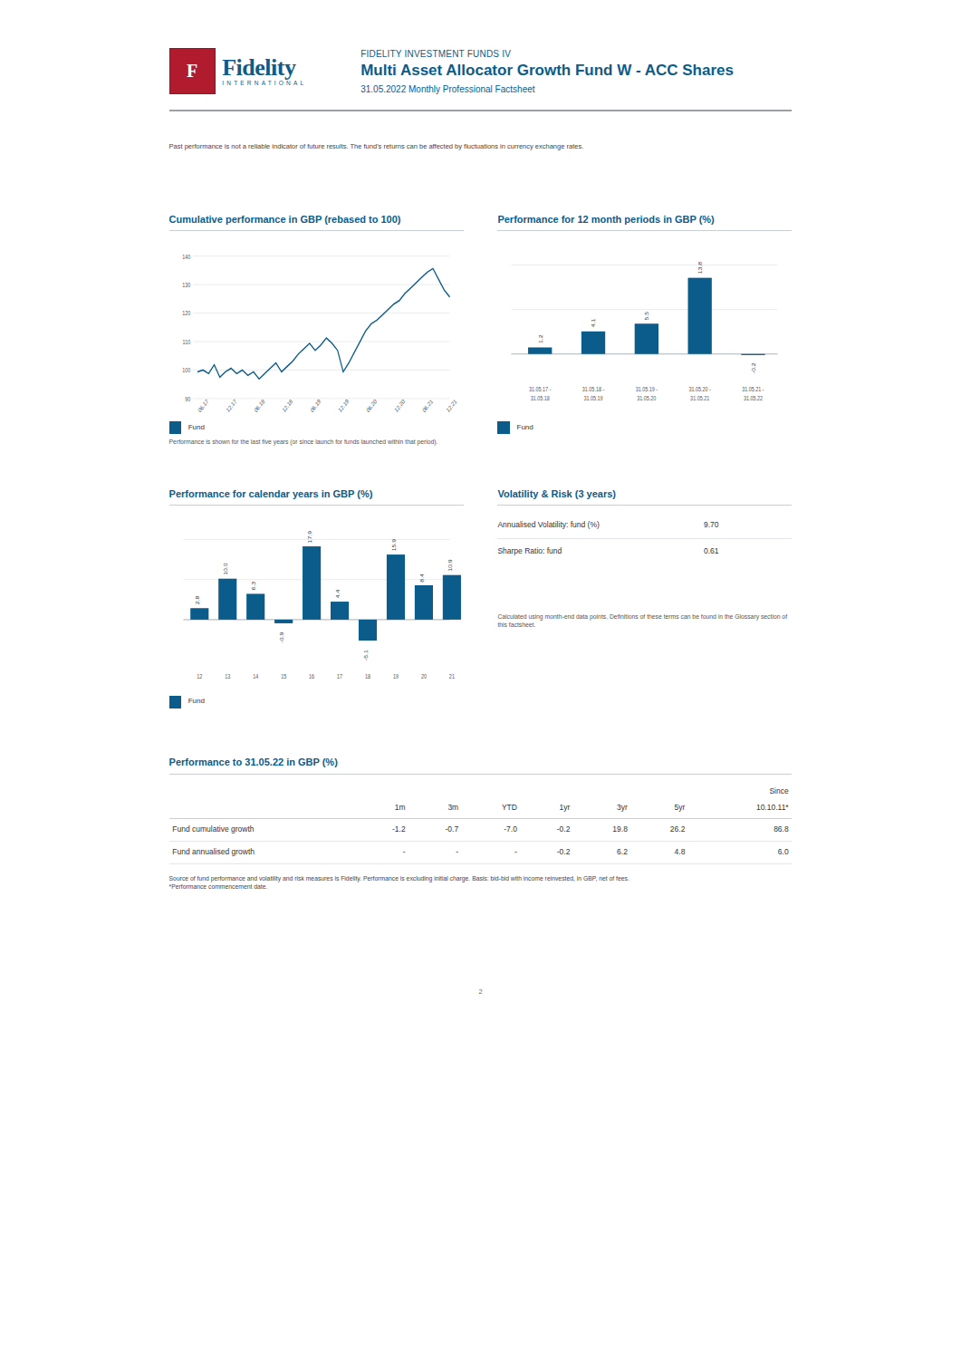F
Fidelity
INTERNATIONAL
FIDELITY INVESTMENT FUNDS IV
Multi Asset Allocator Growth Fund W - ACC Shares
31.05.2022 Monthly Professional Factsheet
Past performance is not a reliable indicator of future results. The fund's returns can be affected by fluctuations in currency exchange rates.
Cumulative performance in GBP (rebased to 100)
140 130 120 110 100 90 06.17 12.17 06.18 12.18 06.19 12.19 06.20 12.20 06.21 12.21
Fund
Performance is shown for the last five years (or since launch for funds launched within that period).
Performance for 12 month periods in GBP (%)
1.2 4.1 5.5 13.8 -0.2 31.05.17 - 31.05.18 31.05.18 - 31.05.19 31.05.19 - 31.05.20 31.05.20 - 31.05.21 31.05.21 - 31.05.22
Fund
Performance for calendar years in GBP (%)
2.8 10.0 6.3 -0.9 17.9 4.4 -5.1 15.9 8.4 10.9 12 13 14 15 16 17 18 19 20 21
Fund
Volatility & Risk (3 years)
| Annualised Volatility: fund (%) | 9.70 |
| Sharpe Ratio: fund | 0.61 |
Calculated using month-end data points. Definitions of these terms can be found in the Glossary section of this factsheet.
Performance to 31.05.22 in GBP (%)
| | | | | | | | Since |
| --- | --- | --- | --- | --- | --- | --- | --- |
| | 1m | 3m | YTD | 1yr | 3yr | 5yr | 10.10.11* |
| Fund cumulative growth | -1.2 | -0.7 | -7.0 | -0.2 | 19.8 | 26.2 | 86.8 |
| Fund annualised growth | - | - | - | -0.2 | 6.2 | 4.8 | 6.0 |
Source of fund performance and volatility and risk measures is Fidelity. Performance is excluding initial charge. Basis: bid-bid with income reinvested, in GBP, net of fees.
*Performance commencement date.
2